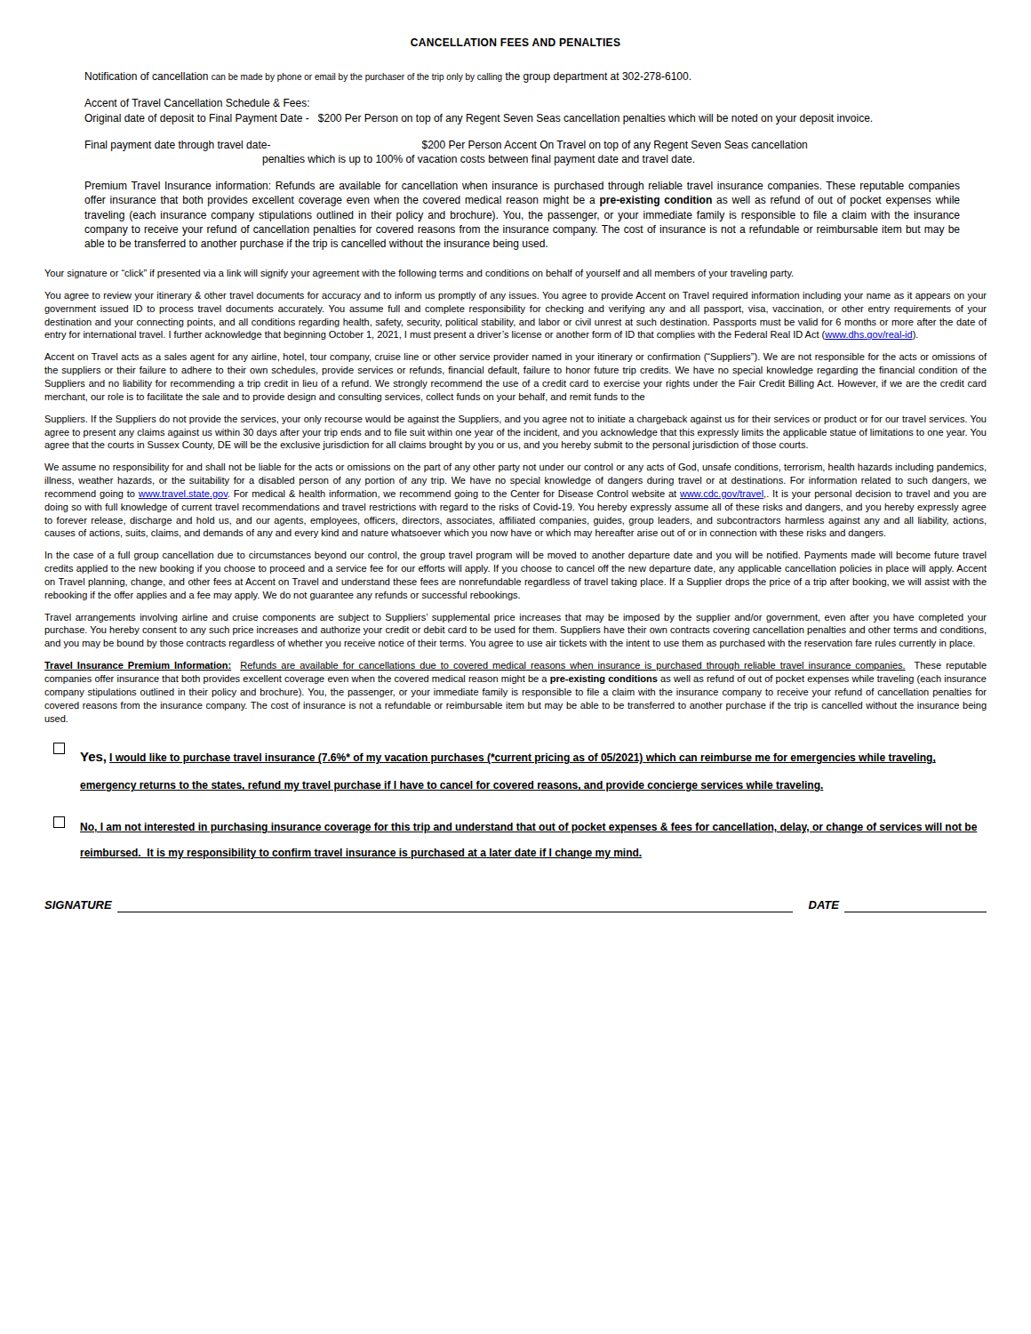CANCELLATION FEES AND PENALTIES
Notification of cancellation can be made by phone or email by the purchaser of the trip only by calling the group department at 302-278-6100.
Accent of Travel Cancellation Schedule & Fees:
Original date of deposit to Final Payment Date - $200 Per Person on top of any Regent Seven Seas cancellation penalties which will be noted on your deposit invoice.
Final payment date through travel date-$200 Per Person Accent On Travel on top of any Regent Seven Seas cancellation
penalties which is up to 100% of vacation costs between final payment date and travel date.
Premium Travel Insurance information: Refunds are available for cancellation when insurance is purchased through reliable travel insurance companies. These reputable companies offer insurance that both provides excellent coverage even when the covered medical reason might be a pre-existing condition as well as refund of out of pocket expenses while traveling (each insurance company stipulations outlined in their policy and brochure). You, the passenger, or your immediate family is responsible to file a claim with the insurance company to receive your refund of cancellation penalties for covered reasons from the insurance company. The cost of insurance is not a refundable or reimbursable item but may be able to be transferred to another purchase if the trip is cancelled without the insurance being used.
Your signature or “click” if presented via a link will signify your agreement with the following terms and conditions on behalf of yourself and all members of your traveling party.
You agree to review your itinerary & other travel documents for accuracy and to inform us promptly of any issues. You agree to provide Accent on Travel required information including your name as it appears on your government issued ID to process travel documents accurately. You assume full and complete responsibility for checking and verifying any and all passport, visa, vaccination, or other entry requirements of your destination and your connecting points, and all conditions regarding health, safety, security, political stability, and labor or civil unrest at such destination. Passports must be valid for 6 months or more after the date of entry for international travel. I further acknowledge that beginning October 1, 2021, I must present a driver’s license or another form of ID that complies with the Federal Real ID Act (www.dhs.gov/real-id).
Accent on Travel acts as a sales agent for any airline, hotel, tour company, cruise line or other service provider named in your itinerary or confirmation (“Suppliers”). We are not responsible for the acts or omissions of the suppliers or their failure to adhere to their own schedules, provide services or refunds, financial default, failure to honor future trip credits. We have no special knowledge regarding the financial condition of the Suppliers and no liability for recommending a trip credit in lieu of a refund. We strongly recommend the use of a credit card to exercise your rights under the Fair Credit Billing Act. However, if we are the credit card merchant, our role is to facilitate the sale and to provide design and consulting services, collect funds on your behalf, and remit funds to the
Suppliers. If the Suppliers do not provide the services, your only recourse would be against the Suppliers, and you agree not to initiate a chargeback against us for their services or product or for our travel services. You agree to present any claims against us within 30 days after your trip ends and to file suit within one year of the incident, and you acknowledge that this expressly limits the applicable statue of limitations to one year. You agree that the courts in Sussex County, DE will be the exclusive jurisdiction for all claims brought by you or us, and you hereby submit to the personal jurisdiction of those courts.
We assume no responsibility for and shall not be liable for the acts or omissions on the part of any other party not under our control or any acts of God, unsafe conditions, terrorism, health hazards including pandemics, illness, weather hazards, or the suitability for a disabled person of any portion of any trip. We have no special knowledge of dangers during travel or at destinations. For information related to such dangers, we recommend going to www.travel.state.gov. For medical & health information, we recommend going to the Center for Disease Control website at www.cdc.gov/travel,. It is your personal decision to travel and you are doing so with full knowledge of current travel recommendations and travel restrictions with regard to the risks of Covid-19. You hereby expressly assume all of these risks and dangers, and you hereby expressly agree to forever release, discharge and hold us, and our agents, employees, officers, directors, associates, affiliated companies, guides, group leaders, and subcontractors harmless against any and all liability, actions, causes of actions, suits, claims, and demands of any and every kind and nature whatsoever which you now have or which may hereafter arise out of or in connection with these risks and dangers.
In the case of a full group cancellation due to circumstances beyond our control, the group travel program will be moved to another departure date and you will be notified. Payments made will become future travel credits applied to the new booking if you choose to proceed and a service fee for our efforts will apply. If you choose to cancel off the new departure date, any applicable cancellation policies in place will apply. Accent on Travel planning, change, and other fees at Accent on Travel and understand these fees are nonrefundable regardless of travel taking place. If a Supplier drops the price of a trip after booking, we will assist with the rebooking if the offer applies and a fee may apply. We do not guarantee any refunds or successful rebookings.
Travel arrangements involving airline and cruise components are subject to Suppliers’ supplemental price increases that may be imposed by the supplier and/or government, even after you have completed your purchase. You hereby consent to any such price increases and authorize your credit or debit card to be used for them. Suppliers have their own contracts covering cancellation penalties and other terms and conditions, and you may be bound by those contracts regardless of whether you receive notice of their terms. You agree to use air tickets with the intent to use them as purchased with the reservation fare rules currently in place.
Travel Insurance Premium Information: Refunds are available for cancellations due to covered medical reasons when insurance is purchased through reliable travel insurance companies. These reputable companies offer insurance that both provides excellent coverage even when the covered medical reason might be a pre-existing conditions as well as refund of out of pocket expenses while traveling (each insurance company stipulations outlined in their policy and brochure). You, the passenger, or your immediate family is responsible to file a claim with the insurance company to receive your refund of cancellation penalties for covered reasons from the insurance company. The cost of insurance is not a refundable or reimbursable item but may be able to be transferred to another purchase if the trip is cancelled without the insurance being used.
Yes, I would like to purchase travel insurance (7.6%* of my vacation purchases (*current pricing as of 05/2021) which can reimburse me for emergencies while traveling, emergency returns to the states, refund my travel purchase if I have to cancel for covered reasons, and provide concierge services while traveling.
No, I am not interested in purchasing insurance coverage for this trip and understand that out of pocket expenses & fees for cancellation, delay, or change of services will not be reimbursed. It is my responsibility to confirm travel insurance is purchased at a later date if I change my mind.
SIGNATURE DATE